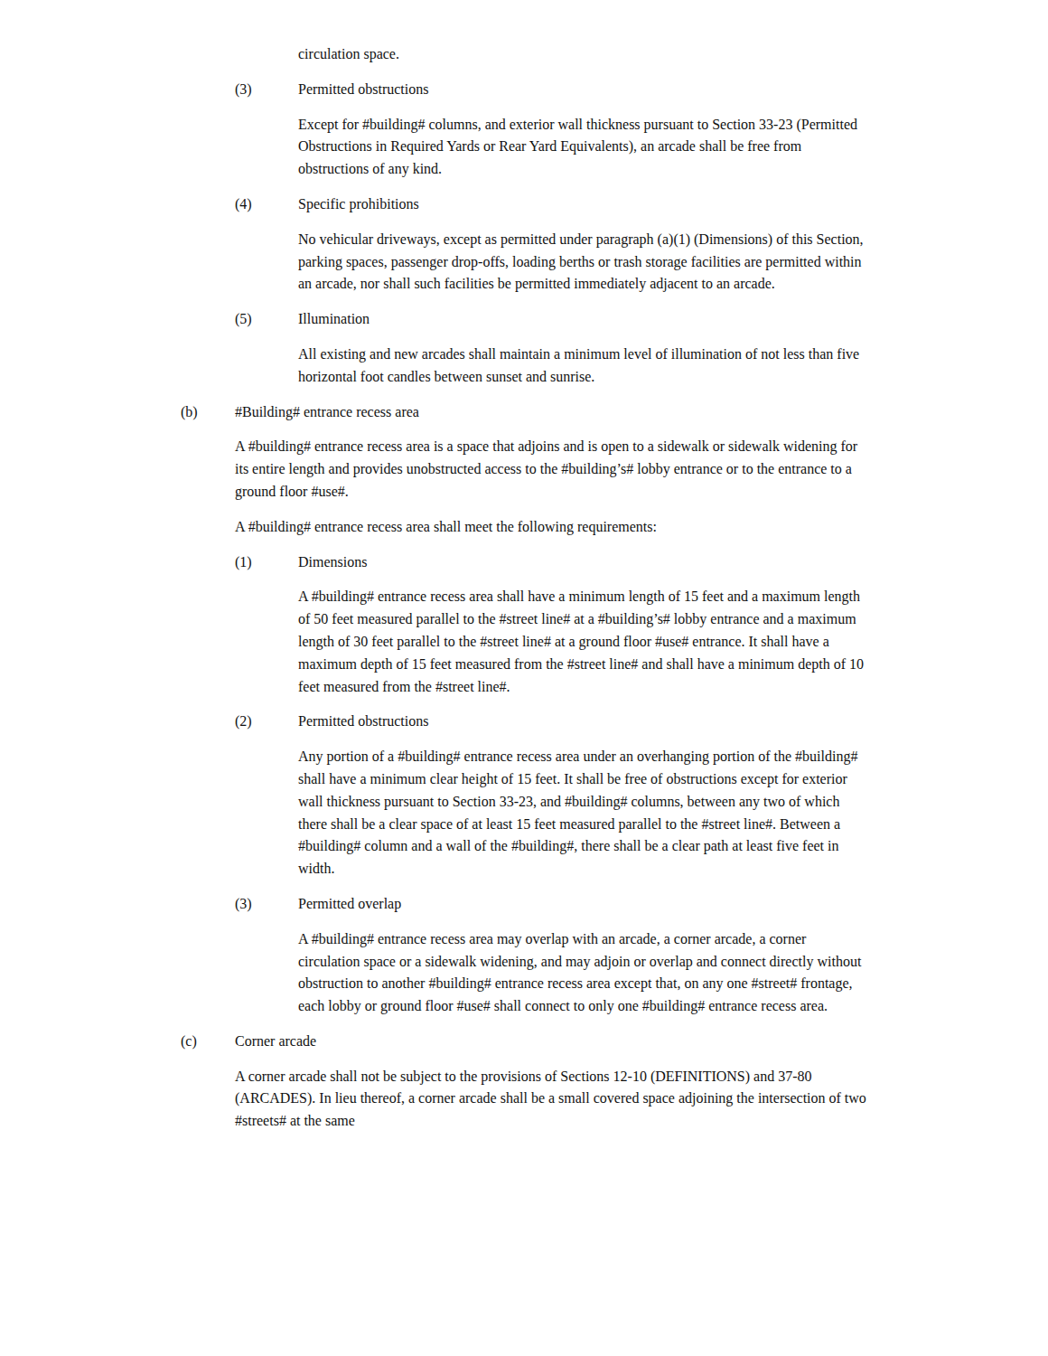circulation space.
(3) Permitted obstructions
Except for #building# columns, and exterior wall thickness pursuant to Section 33-23 (Permitted Obstructions in Required Yards or Rear Yard Equivalents), an arcade shall be free from obstructions of any kind.
(4) Specific prohibitions
No vehicular driveways, except as permitted under paragraph (a)(1) (Dimensions) of this Section, parking spaces, passenger drop-offs, loading berths or trash storage facilities are permitted within an arcade, nor shall such facilities be permitted immediately adjacent to an arcade.
(5) Illumination
All existing and new arcades shall maintain a minimum level of illumination of not less than five horizontal foot candles between sunset and sunrise.
(b) #Building# entrance recess area
A #building# entrance recess area is a space that adjoins and is open to a sidewalk or sidewalk widening for its entire length and provides unobstructed access to the #building’s# lobby entrance or to the entrance to a ground floor #use#.
A #building# entrance recess area shall meet the following requirements:
(1) Dimensions
A #building# entrance recess area shall have a minimum length of 15 feet and a maximum length of 50 feet measured parallel to the #street line# at a #building’s# lobby entrance and a maximum length of 30 feet parallel to the #street line# at a ground floor #use# entrance. It shall have a maximum depth of 15 feet measured from the #street line# and shall have a minimum depth of 10 feet measured from the #street line#.
(2) Permitted obstructions
Any portion of a #building# entrance recess area under an overhanging portion of the #building# shall have a minimum clear height of 15 feet. It shall be free of obstructions except for exterior wall thickness pursuant to Section 33-23, and #building# columns, between any two of which there shall be a clear space of at least 15 feet measured parallel to the #street line#. Between a #building# column and a wall of the #building#, there shall be a clear path at least five feet in width.
(3) Permitted overlap
A #building# entrance recess area may overlap with an arcade, a corner arcade, a corner circulation space or a sidewalk widening, and may adjoin or overlap and connect directly without obstruction to another #building# entrance recess area except that, on any one #street# frontage, each lobby or ground floor #use# shall connect to only one #building# entrance recess area.
(c) Corner arcade
A corner arcade shall not be subject to the provisions of Sections 12-10 (DEFINITIONS) and 37-80 (ARCADES). In lieu thereof, a corner arcade shall be a small covered space adjoining the intersection of two #streets# at the same